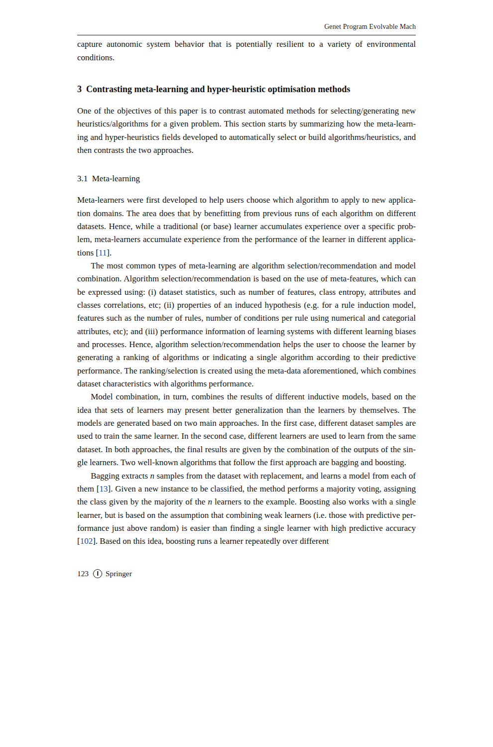Genet Program Evolvable Mach
capture autonomic system behavior that is potentially resilient to a variety of environmental conditions.
3 Contrasting meta-learning and hyper-heuristic optimisation methods
One of the objectives of this paper is to contrast automated methods for selecting/generating new heuristics/algorithms for a given problem. This section starts by summarizing how the meta-learning and hyper-heuristics fields developed to automatically select or build algorithms/heuristics, and then contrasts the two approaches.
3.1 Meta-learning
Meta-learners were first developed to help users choose which algorithm to apply to new application domains. The area does that by benefitting from previous runs of each algorithm on different datasets. Hence, while a traditional (or base) learner accumulates experience over a specific problem, meta-learners accumulate experience from the performance of the learner in different applications [11].
The most common types of meta-learning are algorithm selection/recommendation and model combination. Algorithm selection/recommendation is based on the use of meta-features, which can be expressed using: (i) dataset statistics, such as number of features, class entropy, attributes and classes correlations, etc; (ii) properties of an induced hypothesis (e.g. for a rule induction model, features such as the number of rules, number of conditions per rule using numerical and categorial attributes, etc); and (iii) performance information of learning systems with different learning biases and processes. Hence, algorithm selection/recommendation helps the user to choose the learner by generating a ranking of algorithms or indicating a single algorithm according to their predictive performance. The ranking/selection is created using the meta-data aforementioned, which combines dataset characteristics with algorithms performance.
Model combination, in turn, combines the results of different inductive models, based on the idea that sets of learners may present better generalization than the learners by themselves. The models are generated based on two main approaches. In the first case, different dataset samples are used to train the same learner. In the second case, different learners are used to learn from the same dataset. In both approaches, the final results are given by the combination of the outputs of the single learners. Two well-known algorithms that follow the first approach are bagging and boosting.
Bagging extracts n samples from the dataset with replacement, and learns a model from each of them [13]. Given a new instance to be classified, the method performs a majority voting, assigning the class given by the majority of the n learners to the example. Boosting also works with a single learner, but is based on the assumption that combining weak learners (i.e. those with predictive performance just above random) is easier than finding a single learner with high predictive accuracy [102]. Based on this idea, boosting runs a learner repeatedly over different
123 Springer